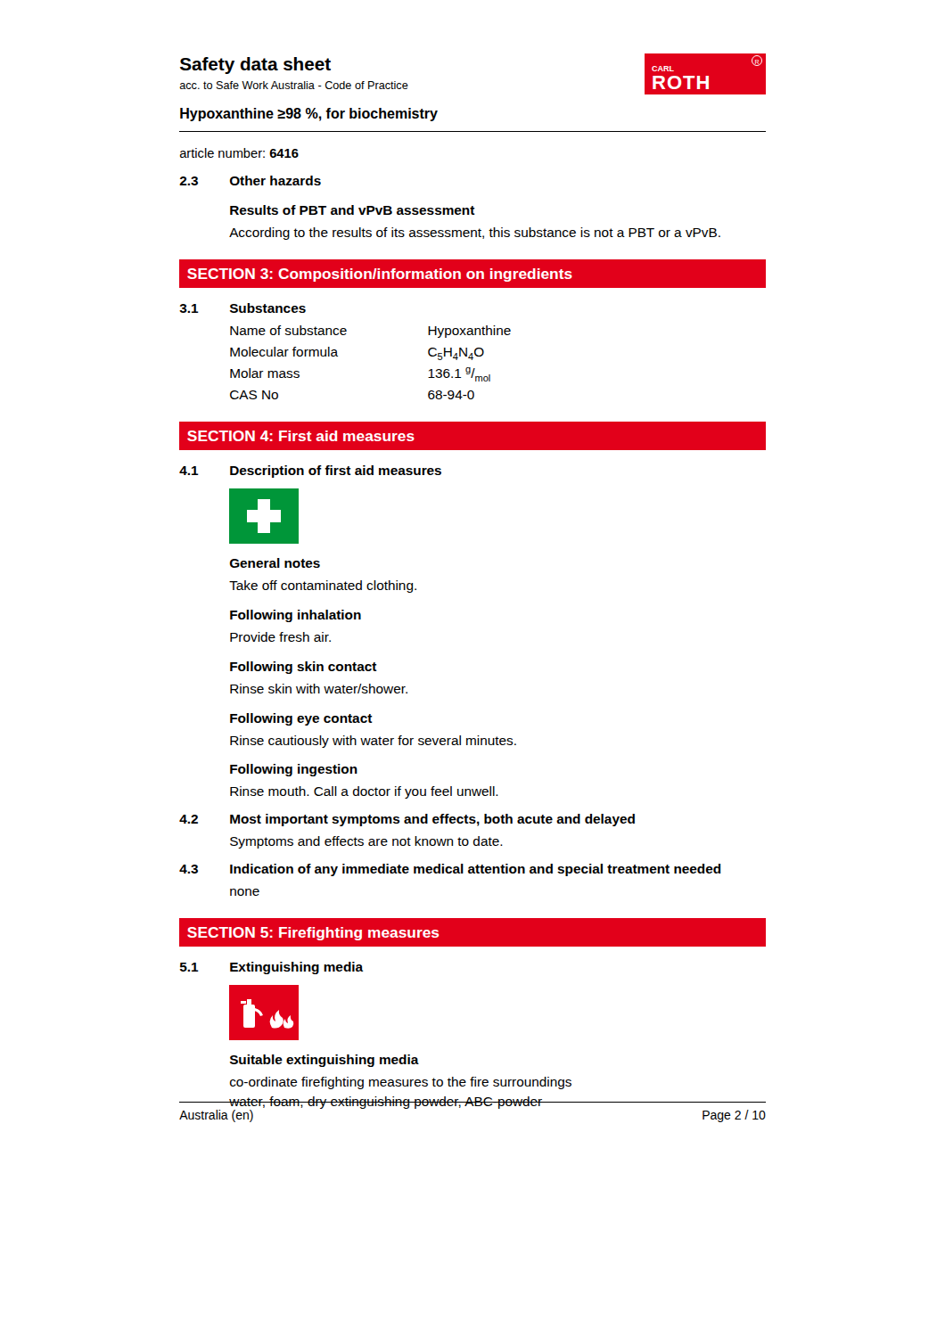CARL ROTH R
Safety data sheet
acc. to Safe Work Australia - Code of Practice
Hypoxanthine ≥98 %, for biochemistry
article number: 6416
2.3
Other hazards
Results of PBT and vPvB assessment
According to the results of its assessment, this substance is not a PBT or a vPvB.
SECTION 3: Composition/information on ingredients
3.1
Substances
Name of substance
Hypoxanthine
Molecular formula
C5H4N4O
Molar mass
136.1 g/mol
CAS No
68-94-0
SECTION 4: First aid measures
4.1
Description of first aid measures
General notes
Take off contaminated clothing.
Following inhalation
Provide fresh air.
Following skin contact
Rinse skin with water/shower.
Following eye contact
Rinse cautiously with water for several minutes.
Following ingestion
Rinse mouth. Call a doctor if you feel unwell.
4.2
Most important symptoms and effects, both acute and delayed
Symptoms and effects are not known to date.
4.3
Indication of any immediate medical attention and special treatment needed
none
SECTION 5: Firefighting measures
5.1
Extinguishing media
Suitable extinguishing media
co-ordinate firefighting measures to the fire surroundings
water, foam, dry extinguishing powder, ABC-powder
Australia (en) Page 2 / 10